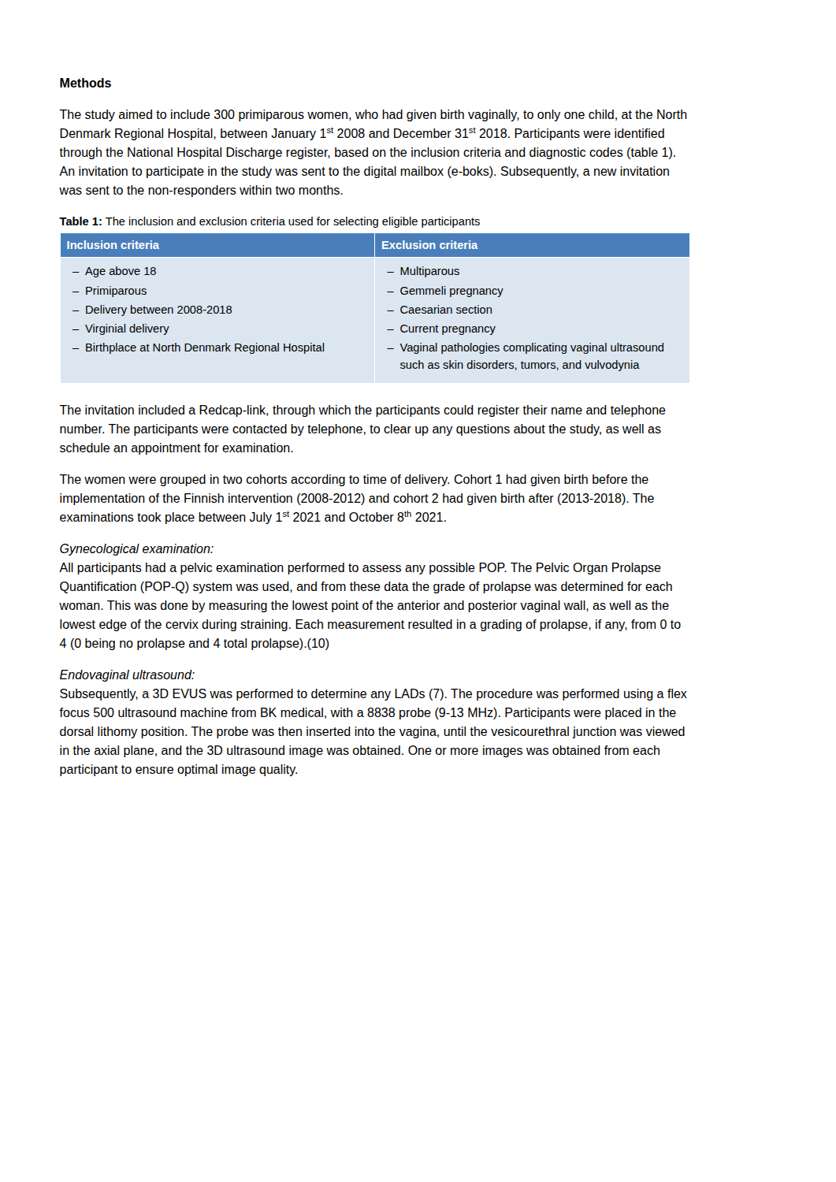Methods
The study aimed to include 300 primiparous women, who had given birth vaginally, to only one child, at the North Denmark Regional Hospital, between January 1st 2008 and December 31st 2018. Participants were identified through the National Hospital Discharge register, based on the inclusion criteria and diagnostic codes (table 1). An invitation to participate in the study was sent to the digital mailbox (e-boks). Subsequently, a new invitation was sent to the non-responders within two months.
Table 1: The inclusion and exclusion criteria used for selecting eligible participants
| Inclusion criteria | Exclusion criteria |
| --- | --- |
| Age above 18 Primiparous Delivery between 2008-2018 Virginial delivery Birthplace at North Denmark Regional Hospital | Multiparous Gemmeli pregnancy Caesarian section Current pregnancy Vaginal pathologies complicating vaginal ultrasound such as skin disorders, tumors, and vulvodynia |
The invitation included a Redcap-link, through which the participants could register their name and telephone number. The participants were contacted by telephone, to clear up any questions about the study, as well as schedule an appointment for examination.
The women were grouped in two cohorts according to time of delivery. Cohort 1 had given birth before the implementation of the Finnish intervention (2008-2012) and cohort 2 had given birth after (2013-2018). The examinations took place between July 1st 2021 and October 8th 2021.
Gynecological examination:
All participants had a pelvic examination performed to assess any possible POP. The Pelvic Organ Prolapse Quantification (POP-Q) system was used, and from these data the grade of prolapse was determined for each woman. This was done by measuring the lowest point of the anterior and posterior vaginal wall, as well as the lowest edge of the cervix during straining. Each measurement resulted in a grading of prolapse, if any, from 0 to 4 (0 being no prolapse and 4 total prolapse).(10)
Endovaginal ultrasound:
Subsequently, a 3D EVUS was performed to determine any LADs (7). The procedure was performed using a flex focus 500 ultrasound machine from BK medical, with a 8838 probe (9-13 MHz). Participants were placed in the dorsal lithomy position. The probe was then inserted into the vagina, until the vesicourethral junction was viewed in the axial plane, and the 3D ultrasound image was obtained. One or more images was obtained from each participant to ensure optimal image quality.